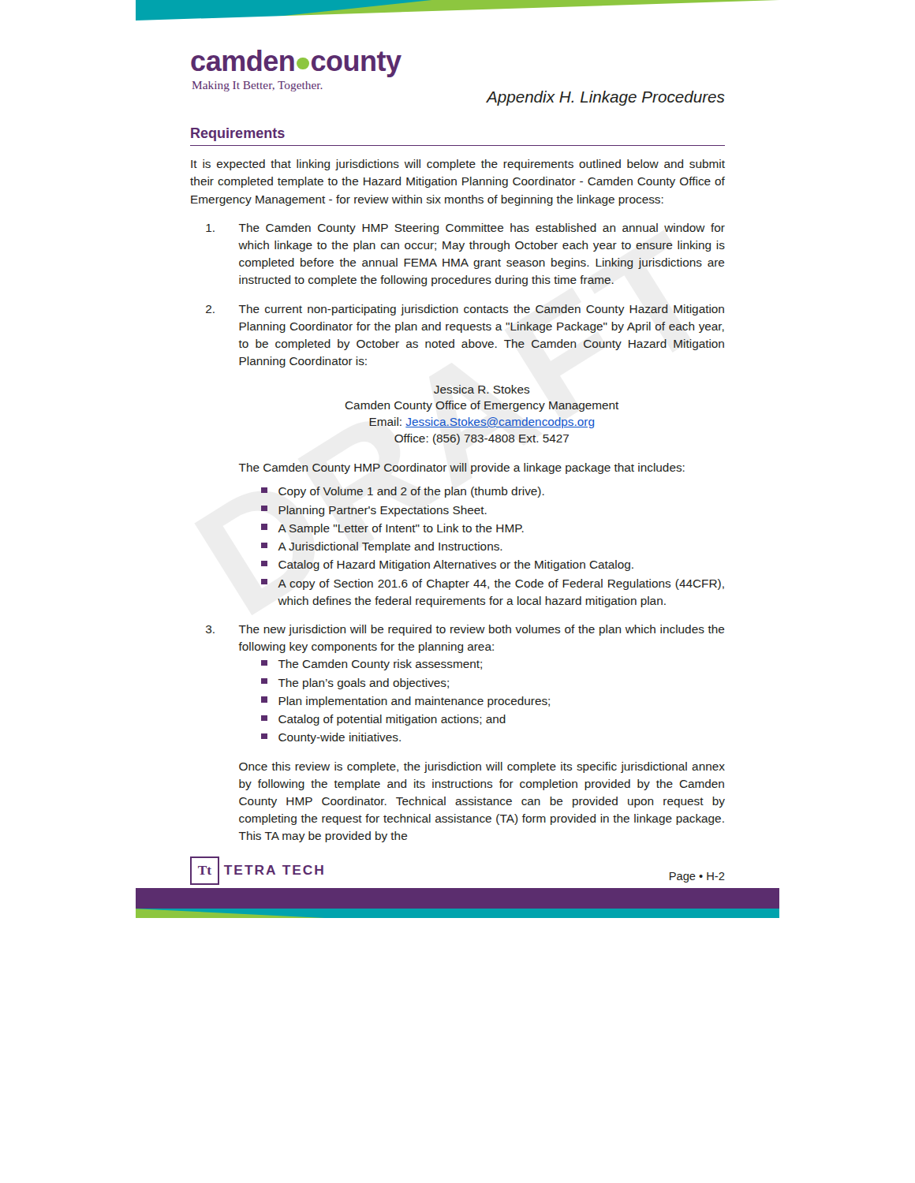DRAFT
camden county
Making It Better, Together.
Appendix H. Linkage Procedures
Requirements
It is expected that linking jurisdictions will complete the requirements outlined below and submit their completed template to the Hazard Mitigation Planning Coordinator - Camden County Office of Emergency Management - for review within six months of beginning the linkage process:
The Camden County HMP Steering Committee has established an annual window for which linkage to the plan can occur; May through October each year to ensure linking is completed before the annual FEMA HMA grant season begins. Linking jurisdictions are instructed to complete the following procedures during this time frame.
The current non-participating jurisdiction contacts the Camden County Hazard Mitigation Planning Coordinator for the plan and requests a "Linkage Package" by April of each year, to be completed by October as noted above. The Camden County Hazard Mitigation Planning Coordinator is:
Jessica R. Stokes
Camden County Office of Emergency Management
Email: Jessica.Stokes@camdencodps.org
Office: (856) 783-4808 Ext. 5427
The Camden County HMP Coordinator will provide a linkage package that includes:
Copy of Volume 1 and 2 of the plan (thumb drive).
Planning Partner's Expectations Sheet.
A Sample "Letter of Intent" to Link to the HMP.
A Jurisdictional Template and Instructions.
Catalog of Hazard Mitigation Alternatives or the Mitigation Catalog.
A copy of Section 201.6 of Chapter 44, the Code of Federal Regulations (44CFR), which defines the federal requirements for a local hazard mitigation plan.
The new jurisdiction will be required to review both volumes of the plan which includes the following key components for the planning area:
The Camden County risk assessment;
The plan’s goals and objectives;
Plan implementation and maintenance procedures;
Catalog of potential mitigation actions; and
County-wide initiatives.
Once this review is complete, the jurisdiction will complete its specific jurisdictional annex by following the template and its instructions for completion provided by the Camden County HMP Coordinator. Technical assistance can be provided upon request by completing the request for technical assistance (TA) form provided in the linkage package. This TA may be provided by the
Tt
TETRA TECH
Page • H-2